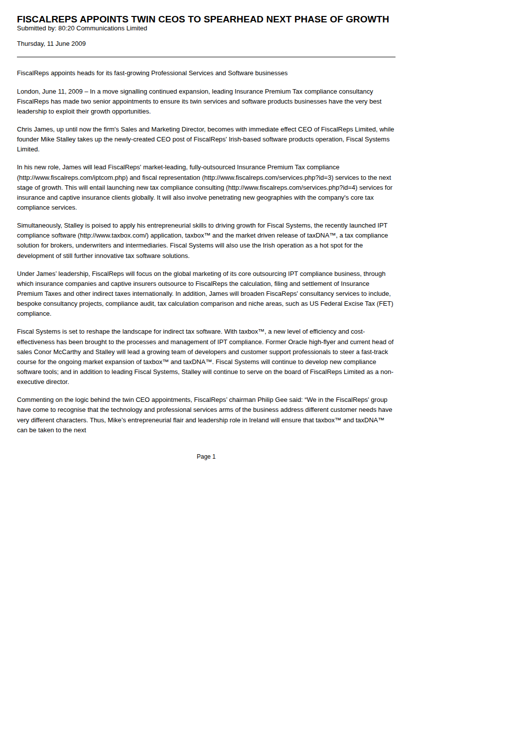FISCALREPS APPOINTS TWIN CEOS TO SPEARHEAD NEXT PHASE OF GROWTH
Submitted by: 80:20 Communications Limited
Thursday, 11 June 2009
FiscalReps appoints heads for its fast-growing Professional Services and Software businesses
London, June 11, 2009 – In a move signalling continued expansion, leading Insurance Premium Tax compliance consultancy FiscalReps has made two senior appointments to ensure its twin services and software products businesses have the very best leadership to exploit their growth opportunities.
Chris James, up until now the firm's Sales and Marketing Director, becomes with immediate effect CEO of FiscalReps Limited, while founder Mike Stalley takes up the newly-created CEO post of FiscalReps' Irish-based software products operation, Fiscal Systems Limited.
In his new role, James will lead FiscalReps' market-leading, fully-outsourced Insurance Premium Tax compliance (http://www.fiscalreps.com/iptcom.php) and fiscal representation (http://www.fiscalreps.com/services.php?id=3) services to the next stage of growth. This will entail launching new tax compliance consulting (http://www.fiscalreps.com/services.php?id=4) services for insurance and captive insurance clients globally. It will also involve penetrating new geographies with the company's core tax compliance services.
Simultaneously, Stalley is poised to apply his entrepreneurial skills to driving growth for Fiscal Systems, the recently launched IPT compliance software (http://www.taxbox.com/) application, taxbox™ and the market driven release of taxDNA™, a tax compliance solution for brokers, underwriters and intermediaries. Fiscal Systems will also use the Irish operation as a hot spot for the development of still further innovative tax software solutions.
Under James’ leadership, FiscalReps will focus on the global marketing of its core outsourcing IPT compliance business, through which insurance companies and captive insurers outsource to FiscalReps the calculation, filing and settlement of Insurance Premium Taxes and other indirect taxes internationally. In addition, James will broaden FiscaReps' consultancy services to include, bespoke consultancy projects, compliance audit, tax calculation comparison and niche areas, such as US Federal Excise Tax (FET) compliance.
Fiscal Systems is set to reshape the landscape for indirect tax software. With taxbox™, a new level of efficiency and cost-effectiveness has been brought to the processes and management of IPT compliance. Former Oracle high-flyer and current head of sales Conor McCarthy and Stalley will lead a growing team of developers and customer support professionals to steer a fast-track course for the ongoing market expansion of taxbox™ and taxDNA™. Fiscal Systems will continue to develop new compliance software tools; and in addition to leading Fiscal Systems, Stalley will continue to serve on the board of FiscalReps Limited as a non-executive director.
Commenting on the logic behind the twin CEO appointments, FiscalReps’ chairman Philip Gee said: “We in the FiscalReps' group have come to recognise that the technology and professional services arms of the business address different customer needs have very different characters. Thus, Mike’s entrepreneurial flair and leadership role in Ireland will ensure that taxbox™ and taxDNA™ can be taken to the next
Page 1